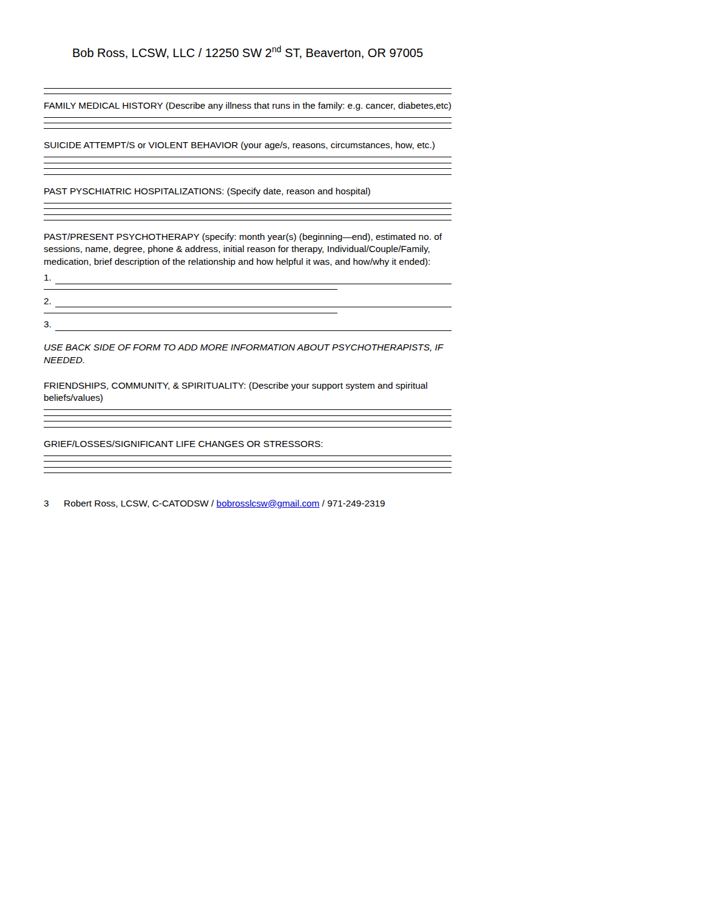Bob Ross, LCSW, LLC / 12250 SW 2nd ST, Beaverton, OR 97005
FAMILY MEDICAL HISTORY (Describe any illness that runs in the family: e.g. cancer, diabetes,etc)
SUICIDE ATTEMPT/S or VIOLENT BEHAVIOR (your age/s, reasons, circumstances, how, etc.)
PAST PYSCHIATRIC HOSPITALIZATIONS: (Specify date, reason and hospital)
PAST/PRESENT PSYCHOTHERAPY (specify: month year(s) (beginning—end), estimated no. of sessions, name, degree, phone & address, initial reason for therapy, Individual/Couple/Family, medication, brief description of the relationship and how helpful it was, and how/why it ended):
1.
2.
3.
USE BACK SIDE OF FORM TO ADD MORE INFORMATION ABOUT PSYCHOTHERAPISTS, IF NEEDED.
FRIENDSHIPS, COMMUNITY, & SPIRITUALITY: (Describe your support system and spiritual beliefs/values)
GRIEF/LOSSES/SIGNIFICANT LIFE CHANGES OR STRESSORS:
3 Robert Ross, LCSW, C-CATODSW / bobrosslcsw@gmail.com / 971-249-2319